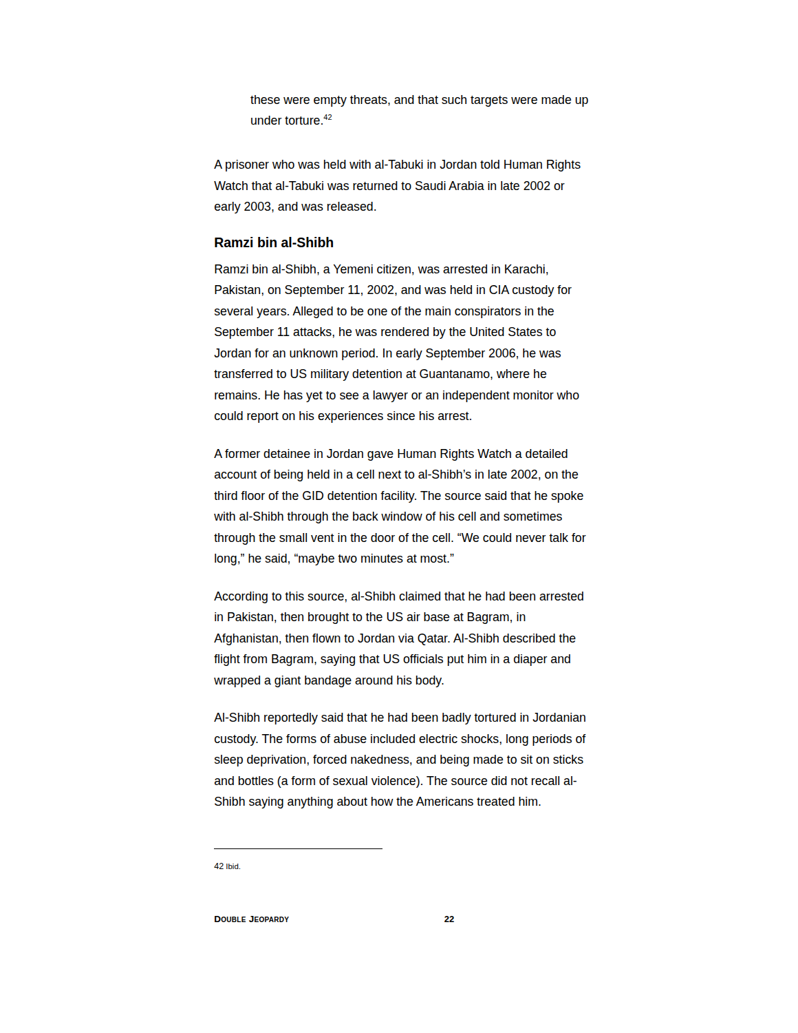these were empty threats, and that such targets were made up under torture.42
A prisoner who was held with al-Tabuki in Jordan told Human Rights Watch that al-Tabuki was returned to Saudi Arabia in late 2002 or early 2003, and was released.
Ramzi bin al-Shibh
Ramzi bin al-Shibh, a Yemeni citizen, was arrested in Karachi, Pakistan, on September 11, 2002, and was held in CIA custody for several years. Alleged to be one of the main conspirators in the September 11 attacks, he was rendered by the United States to Jordan for an unknown period. In early September 2006, he was transferred to US military detention at Guantanamo, where he remains. He has yet to see a lawyer or an independent monitor who could report on his experiences since his arrest.
A former detainee in Jordan gave Human Rights Watch a detailed account of being held in a cell next to al-Shibh’s in late 2002, on the third floor of the GID detention facility. The source said that he spoke with al-Shibh through the back window of his cell and sometimes through the small vent in the door of the cell. “We could never talk for long,” he said, “maybe two minutes at most.”
According to this source, al-Shibh claimed that he had been arrested in Pakistan, then brought to the US air base at Bagram, in Afghanistan, then flown to Jordan via Qatar. Al-Shibh described the flight from Bagram, saying that US officials put him in a diaper and wrapped a giant bandage around his body.
Al-Shibh reportedly said that he had been badly tortured in Jordanian custody. The forms of abuse included electric shocks, long periods of sleep deprivation, forced nakedness, and being made to sit on sticks and bottles (a form of sexual violence). The source did not recall al-Shibh saying anything about how the Americans treated him.
42 Ibid.
Double Jeopardy 22